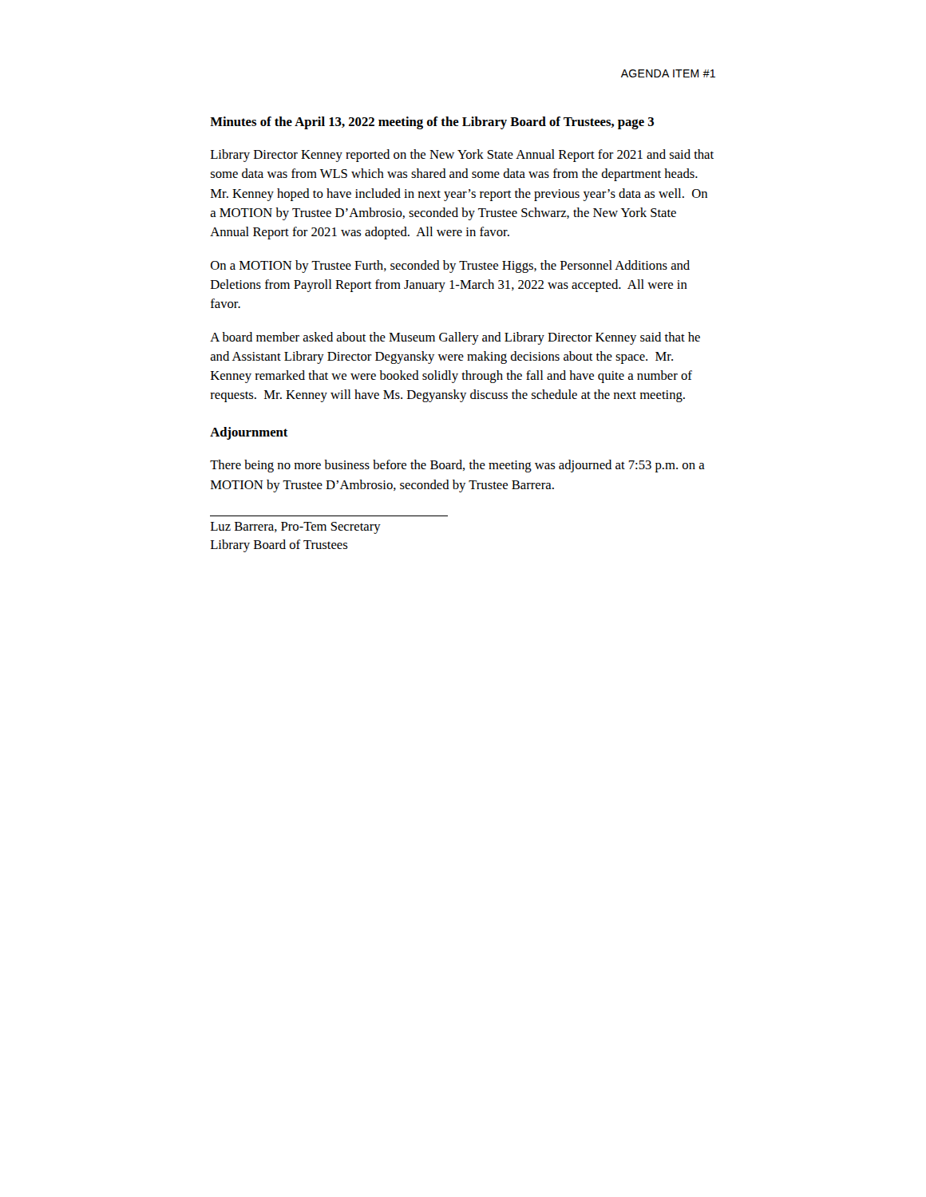AGENDA ITEM #1
Minutes of the April 13, 2022 meeting of the Library Board of Trustees, page 3
Library Director Kenney reported on the New York State Annual Report for 2021 and said that some data was from WLS which was shared and some data was from the department heads. Mr. Kenney hoped to have included in next year’s report the previous year’s data as well. On a MOTION by Trustee D’Ambrosio, seconded by Trustee Schwarz, the New York State Annual Report for 2021 was adopted. All were in favor.
On a MOTION by Trustee Furth, seconded by Trustee Higgs, the Personnel Additions and Deletions from Payroll Report from January 1-March 31, 2022 was accepted. All were in favor.
A board member asked about the Museum Gallery and Library Director Kenney said that he and Assistant Library Director Degyansky were making decisions about the space. Mr. Kenney remarked that we were booked solidly through the fall and have quite a number of requests. Mr. Kenney will have Ms. Degyansky discuss the schedule at the next meeting.
Adjournment
There being no more business before the Board, the meeting was adjourned at 7:53 p.m. on a MOTION by Trustee D’Ambrosio, seconded by Trustee Barrera.
Luz Barrera, Pro-Tem Secretary Library Board of Trustees